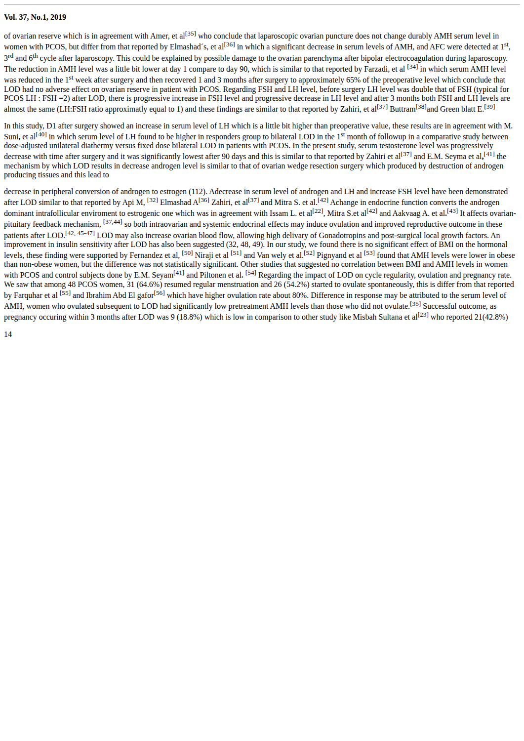Vol. 37, No.1, 2019
of ovarian reserve which is in agreement with Amer, et al[35] who conclude that laparoscopic ovarian puncture does not change durably AMH serum level in women with PCOS, but differ from that reported by Elmashad´s, et al[36] in which a significant decrease in serum levels of AMH, and AFC were detected at 1st, 3rd and 6th cycle after laparoscopy. This could be explained by possible damage to the ovarian parenchyma after bipolar electrocoagulation during laparoscopy. The reduction in AMH level was a little bit lower at day 1 compare to day 90, which is similar to that reported by Farzadi, et al [34] in which serum AMH level was reduced in the 1st week after surgery and then recovered 1 and 3 months after surgery to approximately 65% of the preoperative level which conclude that LOD had no adverse effect on ovarian reserve in patient with PCOS. Regarding FSH and LH level, before surgery LH level was double that of FSH (typical for PCOS LH : FSH =2) after LOD, there is progressive increase in FSH level and progressive decrease in LH level and after 3 months both FSH and LH levels are almost the same (LH:FSH ratio approximatly equal to 1) and these findings are similar to that reported by Zahiri, et al[37] Buttram[38]and Green blatt E.[39]
In this study, D1 after surgery showed an increase in serum level of LH which is a little bit higher than preoperative value, these results are in agreement with M. Suni, et al[40] in which serum level of LH found to be higher in responders group to bilateral LOD in the 1st month of followup in a comparative study between dose-adjusted unilateral diathermy versus fixed dose bilateral LOD in patients with PCOS. In the present study, serum testosterone level was progressively decrease with time after surgery and it was significantly lowest after 90 days and this is similar to that reported by Zahiri et al[37] and E.M. Seyma et al,[41] the mechanism by which LOD results in decrease androgen level is similar to that of ovarian wedge resection surgery which produced by destruction of androgen producing tissues and this lead to
decrease in peripheral conversion of androgen to estrogen (112). Adecrease in serum level of androgen and LH and increase FSH level have been demonstrated after LOD similar to that reported by Api M, [32] Elmashad A[36] Zahiri, et al[37] and Mitra S. et al.[42] Achange in endocrine function converts the androgen dominant intrafollicular enviroment to estrogenic one which was in agreement with Issam L. et al[22], Mitra S.et al[42] and Aakvaag A. et al.[43] It affects ovarian-pituitary feedback mechanism, [37,44] so both intraovarian and systemic endocrinal effects may induce ovulation and improved reproductive outcome in these patients after LOD.[42, 45-47] LOD may also increase ovarian blood flow, allowing high delivary of Gonadotropins and post-surgical local growth factors. An improvement in insulin sensitivity after LOD has also been suggested (32, 48, 49). In our study, we found there is no significant effect of BMI on the hormonal levels, these finding were supported by Fernandez et al, [50] Niraji et al [51] and Van wely et al.[52] Pignyand et al [53] found that AMH levels were lower in obese than non-obese women, but the difference was not statistically significant. Other studies that suggested no correlation between BMI and AMH levels in women with PCOS and control subjects done by E.M. Seyam[41] and Piltonen et al. [54] Regarding the impact of LOD on cycle regularity, ovulation and pregnancy rate. We saw that among 48 PCOS women, 31 (64.6%) resumed regular menstruation and 26 (54.2%) started to ovulate spontaneously, this is differ from that reported by Farquhar et al [55] and Ibrahim Abd El gafor[56] which have higher ovulation rate about 80%. Difference in response may be attributed to the serum level of AMH, women who ovulated subsequent to LOD had significantly low pretreatment AMH levels than those who did not ovulate.[35] Successful outcome, as pregnancy occuring within 3 months after LOD was 9 (18.8%) which is low in comparison to other study like Misbah Sultana et al[23] who reported 21(42.8%)
14